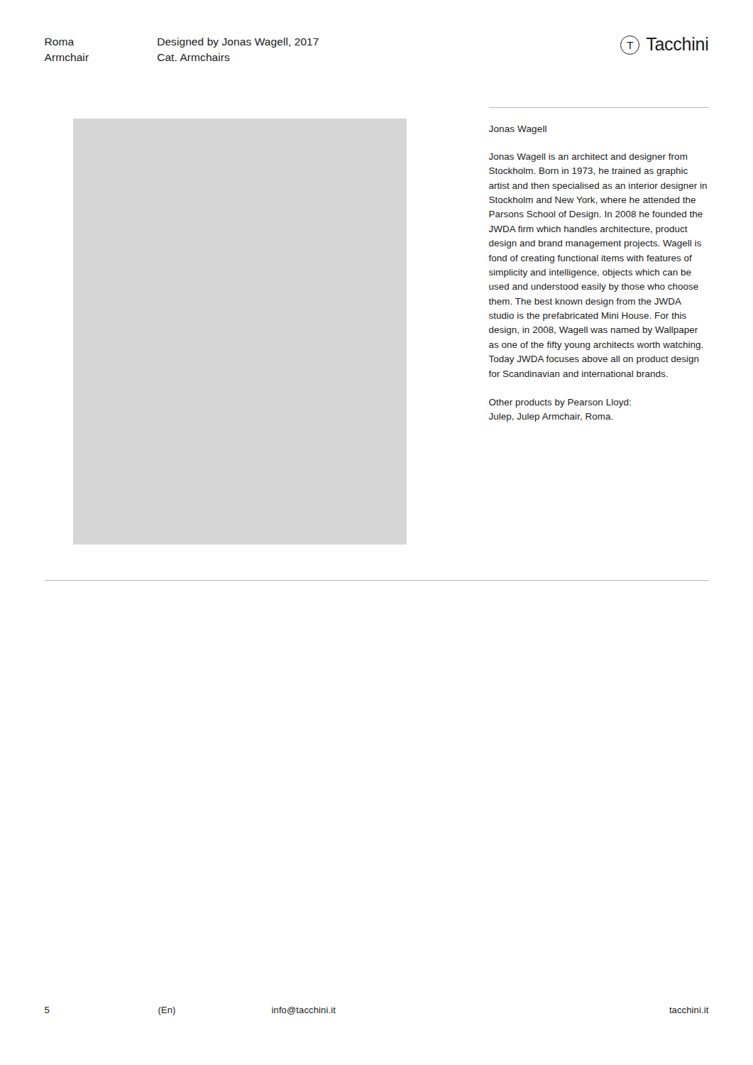Roma Armchair
Designed by Jonas Wagell, 2017 Cat. Armchairs
T Tacchini
Jonas Wagell
Jonas Wagell is an architect and designer from Stockholm. Born in 1973, he trained as graphic artist and then specialised as an interior designer in Stockholm and New York, where he attended the Parsons School of Design. In 2008 he founded the JWDA firm which handles architecture, product design and brand management projects. Wagell is fond of creating functional items with features of simplicity and intelligence, objects which can be used and understood easily by those who choose them. The best known design from the JWDA studio is the prefabricated Mini House. For this design, in 2008, Wagell was named by Wallpaper as one of the fifty young architects worth watching. Today JWDA focuses above all on product design for Scandinavian and international brands.
Other products by Pearson Lloyd:
Julep, Julep Armchair, Roma.
5
(En)
info@tacchini.it
tacchini.it